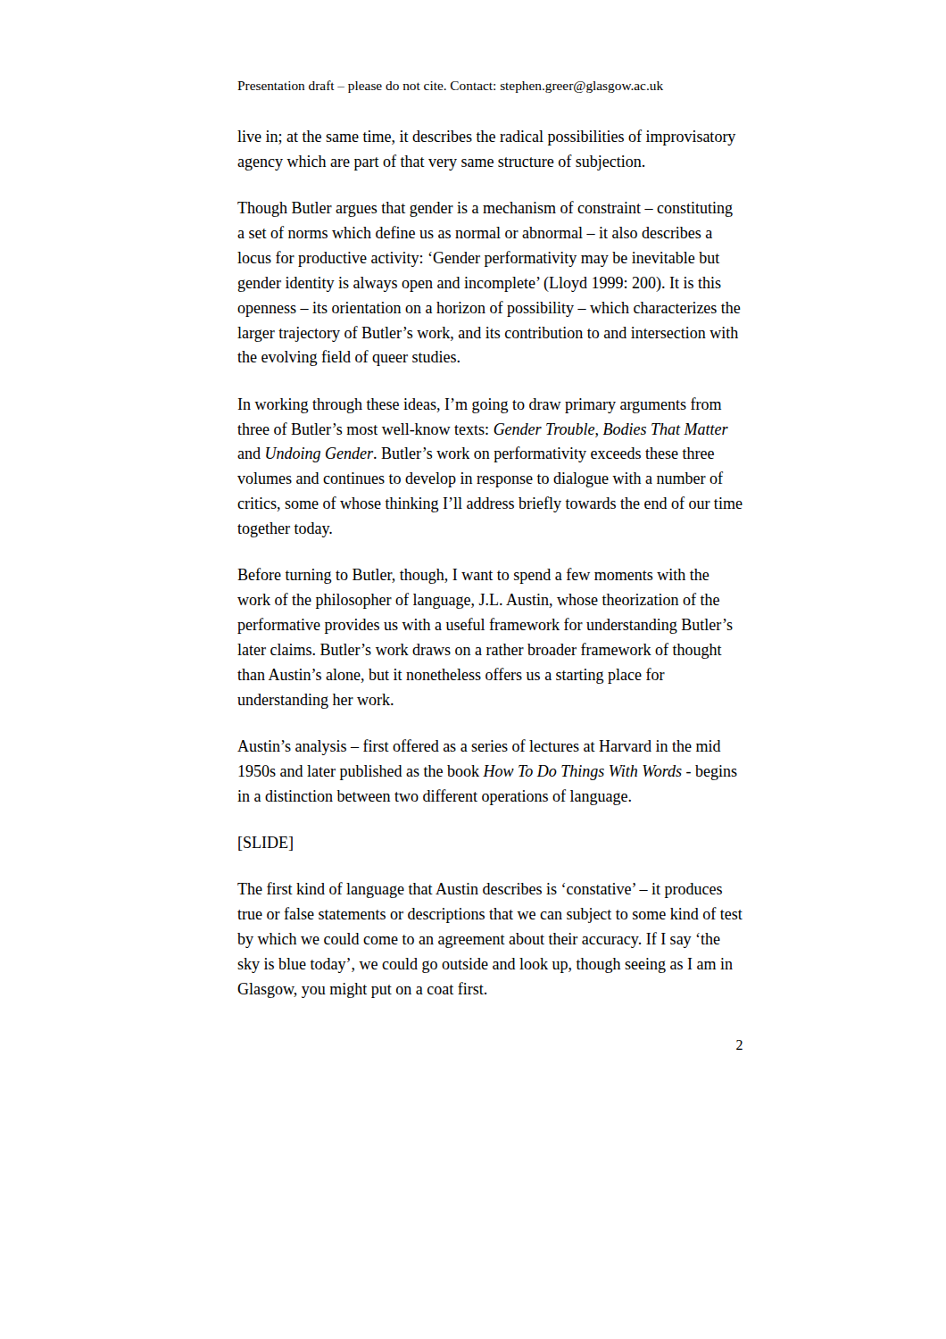Presentation draft – please do not cite. Contact: stephen.greer@glasgow.ac.uk
live in; at the same time, it describes the radical possibilities of improvisatory agency which are part of that very same structure of subjection.
Though Butler argues that gender is a mechanism of constraint – constituting a set of norms which define us as normal or abnormal – it also describes a locus for productive activity: ‘Gender performativity may be inevitable but gender identity is always open and incomplete’ (Lloyd 1999: 200). It is this openness – its orientation on a horizon of possibility – which characterizes the larger trajectory of Butler’s work, and its contribution to and intersection with the evolving field of queer studies.
In working through these ideas, I’m going to draw primary arguments from three of Butler’s most well-know texts: Gender Trouble, Bodies That Matter and Undoing Gender. Butler’s work on performativity exceeds these three volumes and continues to develop in response to dialogue with a number of critics, some of whose thinking I’ll address briefly towards the end of our time together today.
Before turning to Butler, though, I want to spend a few moments with the work of the philosopher of language, J.L. Austin, whose theorization of the performative provides us with a useful framework for understanding Butler’s later claims. Butler’s work draws on a rather broader framework of thought than Austin’s alone, but it nonetheless offers us a starting place for understanding her work.
Austin’s analysis – first offered as a series of lectures at Harvard in the mid 1950s and later published as the book How To Do Things With Words - begins in a distinction between two different operations of language.
[SLIDE]
The first kind of language that Austin describes is ‘constative’ – it produces true or false statements or descriptions that we can subject to some kind of test by which we could come to an agreement about their accuracy. If I say ‘the sky is blue today’, we could go outside and look up, though seeing as I am in Glasgow, you might put on a coat first.
2